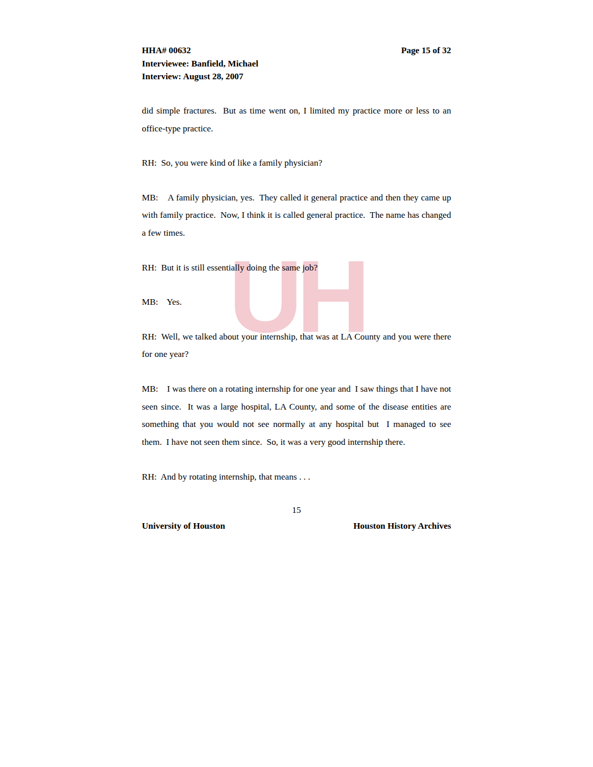HHA# 00632
Interviewee: Banfield, Michael
Interview: August 28, 2007
Page 15 of 32
UH
did simple fractures. But as time went on, I limited my practice more or less to an office-type practice.
RH: So, you were kind of like a family physician?
MB: A family physician, yes. They called it general practice and then they came up with family practice. Now, I think it is called general practice. The name has changed a few times.
RH: But it is still essentially doing the same job?
MB: Yes.
RH: Well, we talked about your internship, that was at LA County and you were there for one year?
MB: I was there on a rotating internship for one year and I saw things that I have not seen since. It was a large hospital, LA County, and some of the disease entities are something that you would not see normally at any hospital but I managed to see them. I have not seen them since. So, it was a very good internship there.
RH: And by rotating internship, that means . . .
15
University of Houston Houston History Archives